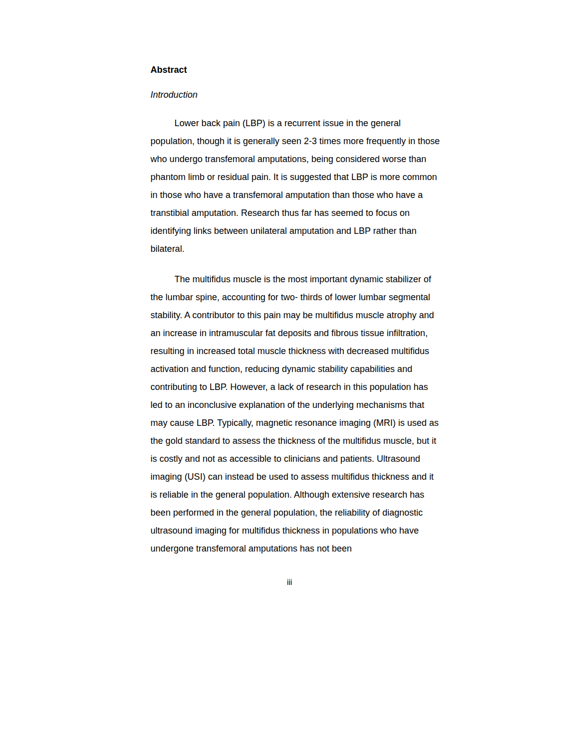Abstract
Introduction
Lower back pain (LBP) is a recurrent issue in the general population, though it is generally seen 2-3 times more frequently in those who undergo transfemoral amputations, being considered worse than phantom limb or residual pain. It is suggested that LBP is more common in those who have a transfemoral amputation than those who have a transtibial amputation. Research thus far has seemed to focus on identifying links between unilateral amputation and LBP rather than bilateral.
The multifidus muscle is the most important dynamic stabilizer of the lumbar spine, accounting for two- thirds of lower lumbar segmental stability. A contributor to this pain may be multifidus muscle atrophy and an increase in intramuscular fat deposits and fibrous tissue infiltration, resulting in increased total muscle thickness with decreased multifidus activation and function, reducing dynamic stability capabilities and contributing to LBP. However, a lack of research in this population has led to an inconclusive explanation of the underlying mechanisms that may cause LBP. Typically, magnetic resonance imaging (MRI) is used as the gold standard to assess the thickness of the multifidus muscle, but it is costly and not as accessible to clinicians and patients. Ultrasound imaging (USI) can instead be used to assess multifidus thickness and it is reliable in the general population. Although extensive research has been performed in the general population, the reliability of diagnostic ultrasound imaging for multifidus thickness in populations who have undergone transfemoral amputations has not been
iii